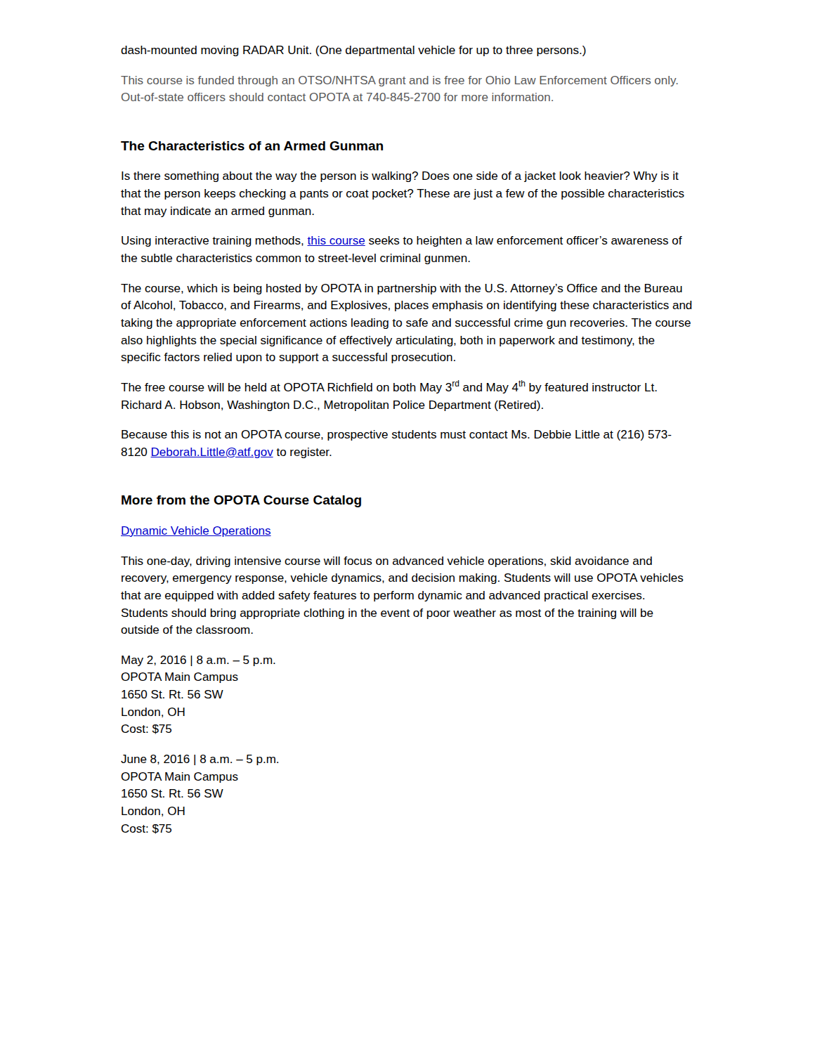dash-mounted moving RADAR Unit. (One departmental vehicle for up to three persons.)
This course is funded through an OTSO/NHTSA grant and is free for Ohio Law Enforcement Officers only. Out-of-state officers should contact OPOTA at 740-845-2700 for more information.
The Characteristics of an Armed Gunman
Is there something about the way the person is walking? Does one side of a jacket look heavier? Why is it that the person keeps checking a pants or coat pocket? These are just a few of the possible characteristics that may indicate an armed gunman.
Using interactive training methods, this course seeks to heighten a law enforcement officer’s awareness of the subtle characteristics common to street-level criminal gunmen.
The course, which is being hosted by OPOTA in partnership with the U.S. Attorney’s Office and the Bureau of Alcohol, Tobacco, and Firearms, and Explosives, places emphasis on identifying these characteristics and taking the appropriate enforcement actions leading to safe and successful crime gun recoveries. The course also highlights the special significance of effectively articulating, both in paperwork and testimony, the specific factors relied upon to support a successful prosecution.
The free course will be held at OPOTA Richfield on both May 3rd and May 4th by featured instructor Lt. Richard A. Hobson, Washington D.C., Metropolitan Police Department (Retired).
Because this is not an OPOTA course, prospective students must contact Ms. Debbie Little at (216) 573-8120 Deborah.Little@atf.gov to register.
More from the OPOTA Course Catalog
Dynamic Vehicle Operations
This one-day, driving intensive course will focus on advanced vehicle operations, skid avoidance and recovery, emergency response, vehicle dynamics, and decision making. Students will use OPOTA vehicles that are equipped with added safety features to perform dynamic and advanced practical exercises. Students should bring appropriate clothing in the event of poor weather as most of the training will be outside of the classroom.
May 2, 2016 | 8 a.m. – 5 p.m.
OPOTA Main Campus
1650 St. Rt. 56 SW
London, OH
Cost: $75
June 8, 2016 | 8 a.m. – 5 p.m.
OPOTA Main Campus
1650 St. Rt. 56 SW
London, OH
Cost: $75